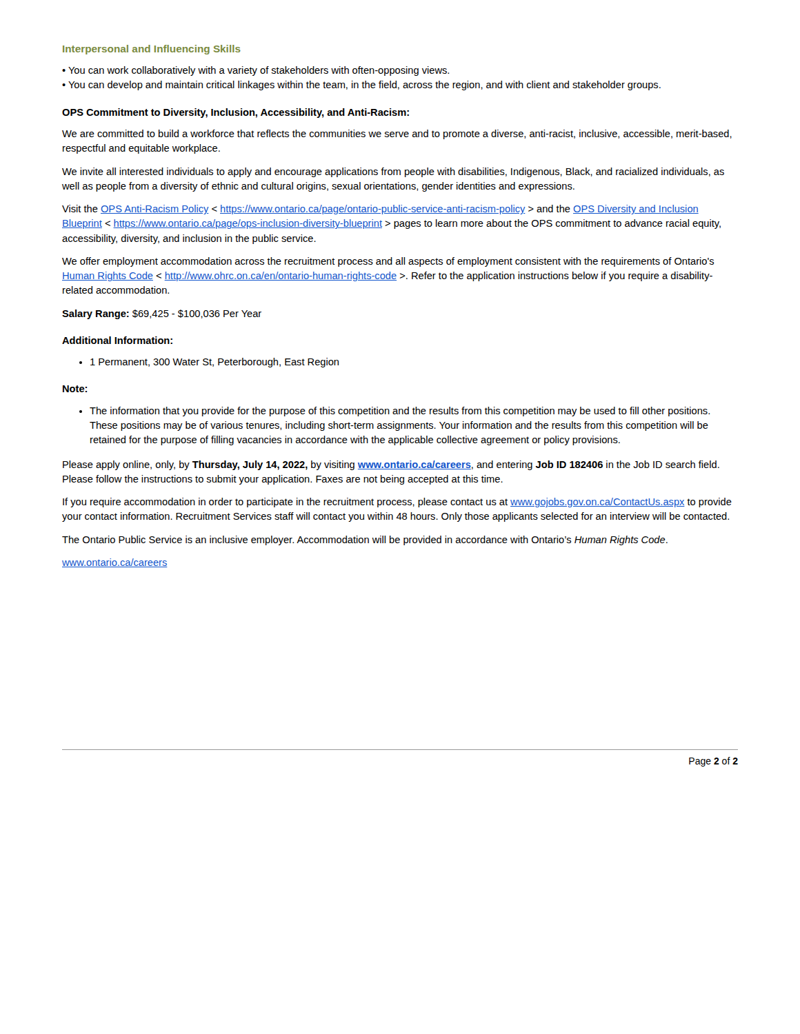Interpersonal and Influencing Skills
• You can work collaboratively with a variety of stakeholders with often-opposing views. • You can develop and maintain critical linkages within the team, in the field, across the region, and with client and stakeholder groups.
OPS Commitment to Diversity, Inclusion, Accessibility, and Anti-Racism:
We are committed to build a workforce that reflects the communities we serve and to promote a diverse, anti-racist, inclusive, accessible, merit-based, respectful and equitable workplace.
We invite all interested individuals to apply and encourage applications from people with disabilities, Indigenous, Black, and racialized individuals, as well as people from a diversity of ethnic and cultural origins, sexual orientations, gender identities and expressions.
Visit the OPS Anti-Racism Policy < https://www.ontario.ca/page/ontario-public-service-anti-racism-policy > and the OPS Diversity and Inclusion Blueprint < https://www.ontario.ca/page/ops-inclusion-diversity-blueprint > pages to learn more about the OPS commitment to advance racial equity, accessibility, diversity, and inclusion in the public service.
We offer employment accommodation across the recruitment process and all aspects of employment consistent with the requirements of Ontario's Human Rights Code < http://www.ohrc.on.ca/en/ontario-human-rights-code >. Refer to the application instructions below if you require a disability-related accommodation.
Salary Range: $69,425 - $100,036 Per Year
Additional Information:
1 Permanent, 300 Water St, Peterborough, East Region
Note:
The information that you provide for the purpose of this competition and the results from this competition may be used to fill other positions. These positions may be of various tenures, including short-term assignments. Your information and the results from this competition will be retained for the purpose of filling vacancies in accordance with the applicable collective agreement or policy provisions.
Please apply online, only, by Thursday, July 14, 2022, by visiting www.ontario.ca/careers, and entering Job ID 182406 in the Job ID search field. Please follow the instructions to submit your application. Faxes are not being accepted at this time.
If you require accommodation in order to participate in the recruitment process, please contact us at www.gojobs.gov.on.ca/ContactUs.aspx to provide your contact information. Recruitment Services staff will contact you within 48 hours. Only those applicants selected for an interview will be contacted.
The Ontario Public Service is an inclusive employer. Accommodation will be provided in accordance with Ontario’s Human Rights Code.
www.ontario.ca/careers
Page 2 of 2